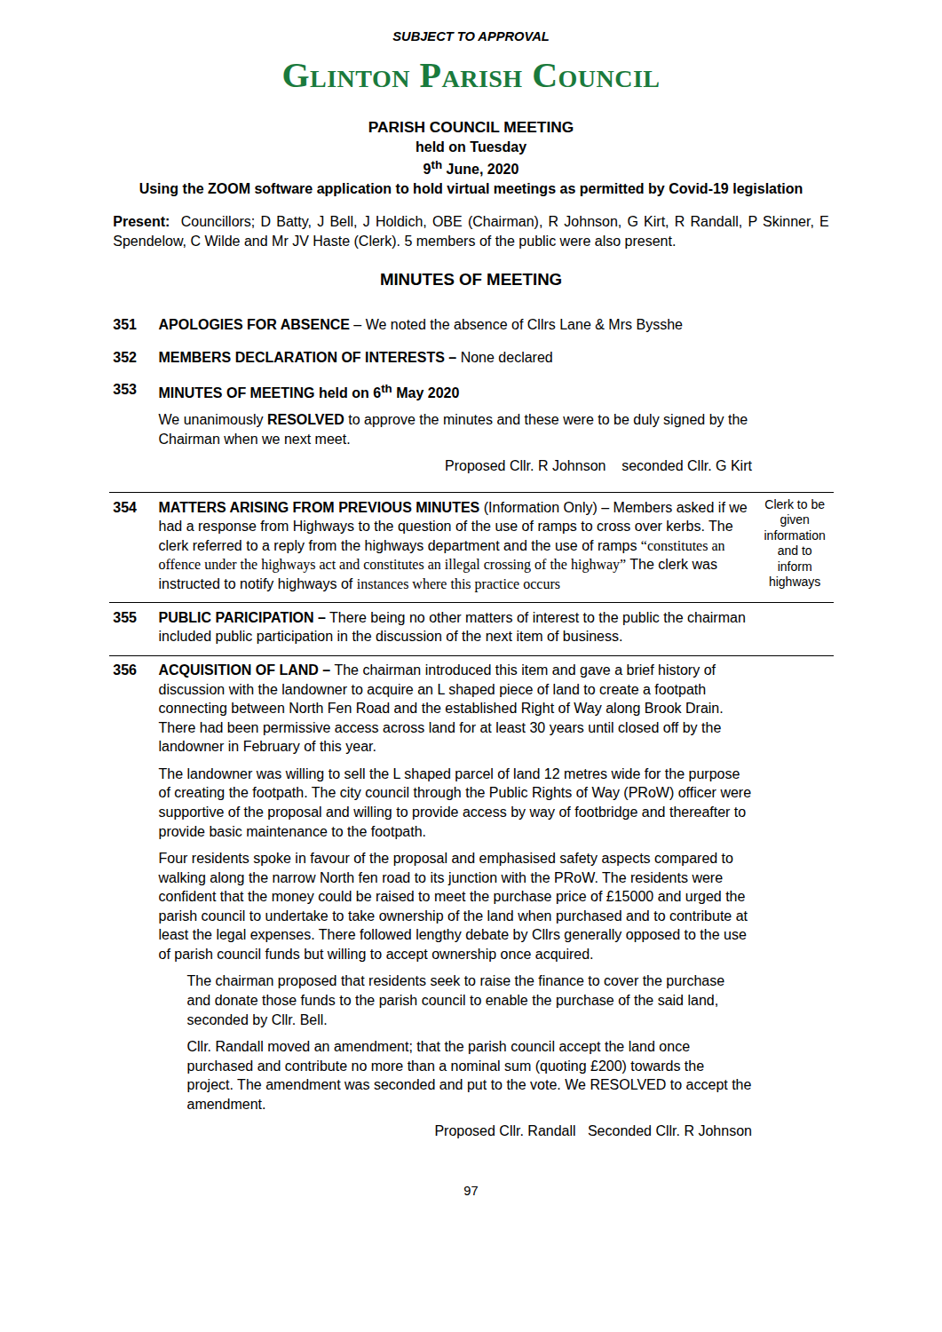SUBJECT TO APPROVAL
Glinton Parish Council
PARISH COUNCIL MEETING held on Tuesday 9th June, 2020 Using the ZOOM software application to hold virtual meetings as permitted by Covid-19 legislation
Present: Councillors; D Batty, J Bell, J Holdich, OBE (Chairman), R Johnson, G Kirt, R Randall, P Skinner, E Spendelow, C Wilde and Mr JV Haste (Clerk). 5 members of the public were also present.
MINUTES OF MEETING
| 351 | APOLOGIES FOR ABSENCE – We noted the absence of Cllrs Lane & Mrs Bysshe | |
| 352 | MEMBERS DECLARATION OF INTERESTS – None declared | |
| 353 | MINUTES OF MEETING held on 6 th May 2020 We unanimously RESOLVED to approve the minutes and these were to be duly signed by the Chairman when we next meet. Proposed Cllr. R Johnson seconded Cllr. G Kirt | |
| 354 | MATTERS ARISING FROM PREVIOUS MINUTES (Information Only) – Members asked if we had a response from Highways to the question of the use of ramps to cross over kerbs. The clerk referred to a reply from the highways department and the use of ramps “constitutes an offence under the highways act and constitutes an illegal crossing of the highway” The clerk was instructed to notify highways of instances where this practice occurs | Clerk to be given information and to inform highways |
| 355 | PUBLIC PARICIPATION – There being no other matters of interest to the public the chairman included public participation in the discussion of the next item of business. | |
| 356 | ACQUISITION OF LAND – The chairman introduced this item and gave a brief history of discussion with the landowner to acquire an L shaped piece of land to create a footpath connecting between North Fen Road and the established Right of Way along Brook Drain. There had been permissive access across land for at least 30 years until closed off by the landowner in February of this year. The landowner was willing to sell the L shaped parcel of land 12 metres wide for the purpose of creating the footpath. The city council through the Public Rights of Way (PRoW) officer were supportive of the proposal and willing to provide access by way of footbridge and thereafter to provide basic maintenance to the footpath. Four residents spoke in favour of the proposal and emphasised safety aspects compared to walking along the narrow North fen road to its junction with the PRoW. The residents were confident that the money could be raised to meet the purchase price of £15000 and urged the parish council to undertake to take ownership of the land when purchased and to contribute at least the legal expenses. There followed lengthy debate by Cllrs generally opposed to the use of parish council funds but willing to accept ownership once acquired. The chairman proposed that residents seek to raise the finance to cover the purchase and donate those funds to the parish council to enable the purchase of the said land, seconded by Cllr. Bell. Cllr. Randall moved an amendment; that the parish council accept the land once purchased and contribute no more than a nominal sum (quoting £200) towards the project. The amendment was seconded and put to the vote. We RESOLVED to accept the amendment. Proposed Cllr. Randall Seconded Cllr. R Johnson | |
97